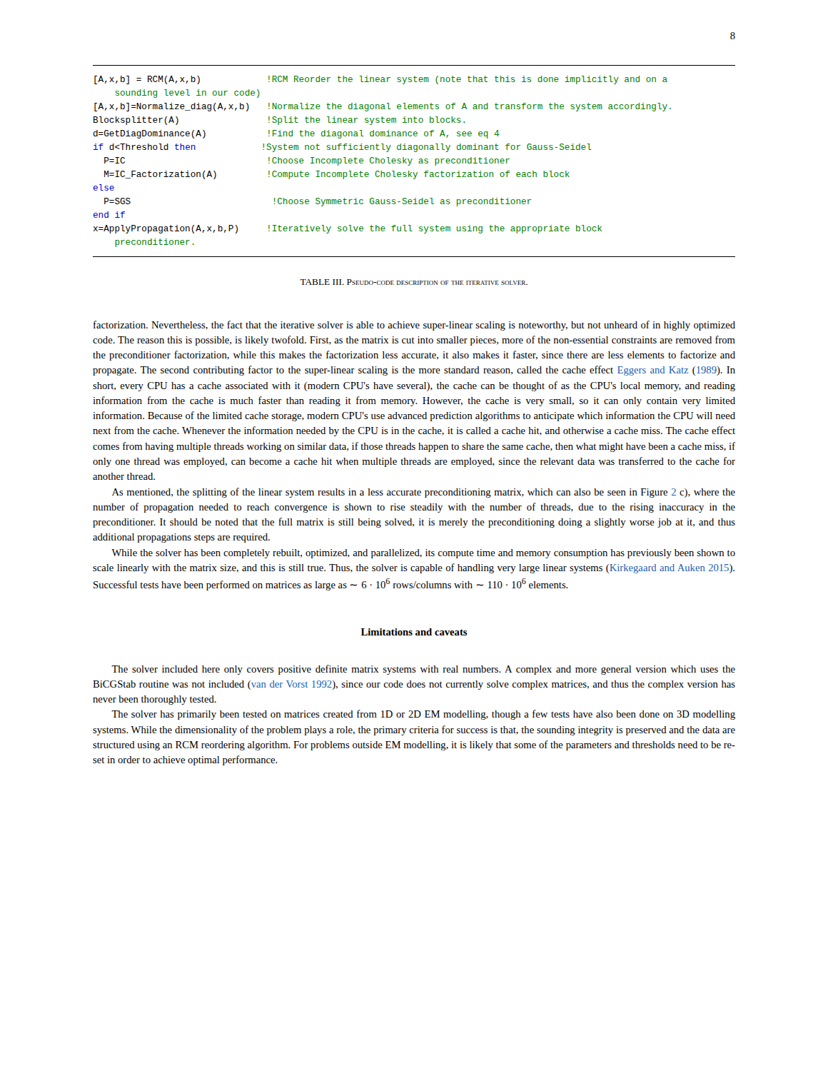8
[A,x,b] = RCM(A,x,b) !RCM Reorder the linear system (note that this is done implicitly and on a sounding level in our code) [A,x,b]=Normalize_diag(A,x,b) !Normalize the diagonal elements of A and transform the system accordingly. Blocksplitter(A) !Split the linear system into blocks. d=GetDiagDominance(A) !Find the diagonal dominance of A, see eq 4 if d<Threshold then !System not sufficiently diagonally dominant for Gauss-Seidel P=IC !Choose Incomplete Cholesky as preconditioner M=IC_Factorization(A) !Compute Incomplete Cholesky factorization of each block else P=SGS !Choose Symmetric Gauss-Seidel as preconditioner end if x=ApplyPropagation(A,x,b,P) !Iteratively solve the full system using the appropriate block preconditioner.
TABLE III. Pseudo-code description of the iterative solver.
factorization. Nevertheless, the fact that the iterative solver is able to achieve super-linear scaling is noteworthy, but not unheard of in highly optimized code. The reason this is possible, is likely twofold. First, as the matrix is cut into smaller pieces, more of the non-essential constraints are removed from the preconditioner factorization, while this makes the factorization less accurate, it also makes it faster, since there are less elements to factorize and propagate. The second contributing factor to the super-linear scaling is the more standard reason, called the cache effect Eggers and Katz (1989). In short, every CPU has a cache associated with it (modern CPU's have several), the cache can be thought of as the CPU's local memory, and reading information from the cache is much faster than reading it from memory. However, the cache is very small, so it can only contain very limited information. Because of the limited cache storage, modern CPU's use advanced prediction algorithms to anticipate which information the CPU will need next from the cache. Whenever the information needed by the CPU is in the cache, it is called a cache hit, and otherwise a cache miss. The cache effect comes from having multiple threads working on similar data, if those threads happen to share the same cache, then what might have been a cache miss, if only one thread was employed, can become a cache hit when multiple threads are employed, since the relevant data was transferred to the cache for another thread.
As mentioned, the splitting of the linear system results in a less accurate preconditioning matrix, which can also be seen in Figure 2 c), where the number of propagation needed to reach convergence is shown to rise steadily with the number of threads, due to the rising inaccuracy in the preconditioner. It should be noted that the full matrix is still being solved, it is merely the preconditioning doing a slightly worse job at it, and thus additional propagations steps are required.
While the solver has been completely rebuilt, optimized, and parallelized, its compute time and memory consumption has previously been shown to scale linearly with the matrix size, and this is still true. Thus, the solver is capable of handling very large linear systems (Kirkegaard and Auken 2015). Successful tests have been performed on matrices as large as ∼ 6 · 106 rows/columns with ∼ 110 · 106 elements.
Limitations and caveats
The solver included here only covers positive definite matrix systems with real numbers. A complex and more general version which uses the BiCGStab routine was not included (van der Vorst 1992), since our code does not currently solve complex matrices, and thus the complex version has never been thoroughly tested.
The solver has primarily been tested on matrices created from 1D or 2D EM modelling, though a few tests have also been done on 3D modelling systems. While the dimensionality of the problem plays a role, the primary criteria for success is that, the sounding integrity is preserved and the data are structured using an RCM reordering algorithm. For problems outside EM modelling, it is likely that some of the parameters and thresholds need to be re-set in order to achieve optimal performance.